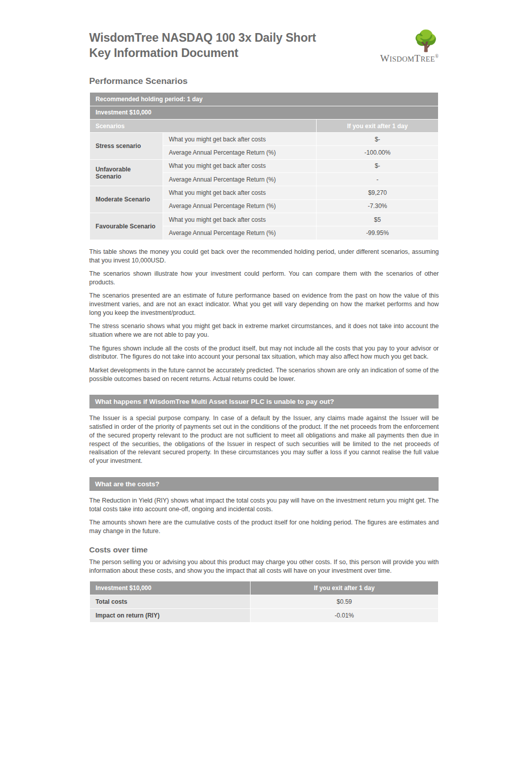WisdomTree NASDAQ 100 3x Daily Short
Key Information Document
🌳
WISDOMTREE®
Performance Scenarios
| Recommended holding period: 1 day |
| Investment $10,000 |
| Scenarios | If you exit after 1 day |
| Stress scenario | What you might get back after costs | $- |
| Average Annual Percentage Return (%) | -100.00% |
| Unfavorable Scenario | What you might get back after costs | $- |
| Average Annual Percentage Return (%) | - |
| Moderate Scenario | What you might get back after costs | $9,270 |
| Average Annual Percentage Return (%) | -7.30% |
| Favourable Scenario | What you might get back after costs | $5 |
| Average Annual Percentage Return (%) | -99.95% |
This table shows the money you could get back over the recommended holding period, under different scenarios, assuming that you invest 10,000USD.
The scenarios shown illustrate how your investment could perform. You can compare them with the scenarios of other products.
The scenarios presented are an estimate of future performance based on evidence from the past on how the value of this investment varies, and are not an exact indicator. What you get will vary depending on how the market performs and how long you keep the investment/product.
The stress scenario shows what you might get back in extreme market circumstances, and it does not take into account the situation where we are not able to pay you.
The figures shown include all the costs of the product itself, but may not include all the costs that you pay to your advisor or distributor. The figures do not take into account your personal tax situation, which may also affect how much you get back.
Market developments in the future cannot be accurately predicted. The scenarios shown are only an indication of some of the possible outcomes based on recent returns. Actual returns could be lower.
What happens if WisdomTree Multi Asset Issuer PLC is unable to pay out?
The Issuer is a special purpose company. In case of a default by the Issuer, any claims made against the Issuer will be satisfied in order of the priority of payments set out in the conditions of the product. If the net proceeds from the enforcement of the secured property relevant to the product are not sufficient to meet all obligations and make all payments then due in respect of the securities, the obligations of the Issuer in respect of such securities will be limited to the net proceeds of realisation of the relevant secured property. In these circumstances you may suffer a loss if you cannot realise the full value of your investment.
What are the costs?
The Reduction in Yield (RIY) shows what impact the total costs you pay will have on the investment return you might get. The total costs take into account one-off, ongoing and incidental costs.
The amounts shown here are the cumulative costs of the product itself for one holding period. The figures are estimates and may change in the future.
Costs over time
The person selling you or advising you about this product may charge you other costs. If so, this person will provide you with information about these costs, and show you the impact that all costs will have on your investment over time.
| Investment $10,000 | If you exit after 1 day |
| Total costs | $0.59 |
| Impact on return (RIY) | -0.01% |